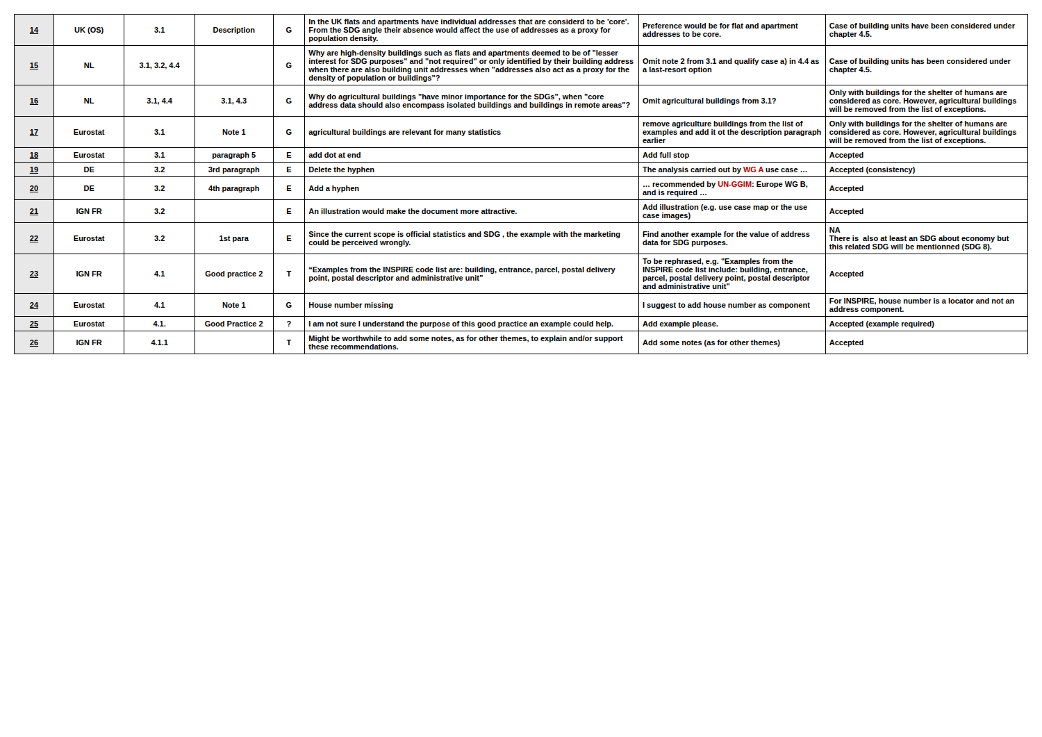| 14 | UK (OS) | 3.1 | Description | G | In the UK flats and apartments have individual addresses that are considerd to be 'core'. From the SDG angle their absence would affect the use of addresses as a proxy for population density. | Preference would be for flat and apartment addresses to be core. | Case of building units have been considered under chapter 4.5. |
| 15 | NL | 3.1, 3.2, 4.4 | | G | Why are high-density buildings such as flats and apartments deemed to be of "lesser interest for SDG purposes" and "not required" or only identified by their building address when there are also building unit addresses when "addresses also act as a proxy for the density of population or buildings"? | Omit note 2 from 3.1 and qualify case a) in 4.4 as a last-resort option | Case of building units has been considered under chapter 4.5. |
| 16 | NL | 3.1, 4.4 | 3.1, 4.3 | G | Why do agricultural buildings "have minor importance for the SDGs", when "core address data should also encompass isolated buildings and buildings in remote areas"? | Omit agricultural buildings from 3.1? | Only with buildings for the shelter of humans are considered as core. However, agricultural buildings will be removed from the list of exceptions. |
| 17 | Eurostat | 3.1 | Note 1 | G | agricultural buildings are relevant for many statistics | remove agriculture buildings from the list of examples and add it ot the description paragraph earlier | Only with buildings for the shelter of humans are considered as core. However, agricultural buildings will be removed from the list of exceptions. |
| 18 | Eurostat | 3.1 | paragraph 5 | E | add dot at end | Add full stop | Accepted |
| 19 | DE | 3.2 | 3rd paragraph | E | Delete the hyphen | The analysis carried out by WG A use case … | Accepted (consistency) |
| 20 | DE | 3.2 | 4th paragraph | E | Add a hyphen | … recommended by UN-GGIM : Europe WG B, and is required … | Accepted |
| 21 | IGN FR | 3.2 | | E | An illustration would make the document more attractive. | Add illustration (e.g. use case map or the use case images) | Accepted |
| 22 | Eurostat | 3.2 | 1st para | E | Since the current scope is official statistics and SDG , the example with the marketing could be perceived wrongly. | Find another example for the value of address data for SDG purposes. | NA There is also at least an SDG about economy but this related SDG will be mentionned (SDG 8). |
| 23 | IGN FR | 4.1 | Good practice 2 | T | “Examples from the INSPIRE code list are: building, entrance, parcel, postal delivery point, postal descriptor and administrative unit” | To be rephrased, e.g. "Examples from the INSPIRE code list include: building, entrance, parcel, postal delivery point, postal descriptor and administrative unit" | Accepted |
| 24 | Eurostat | 4.1 | Note 1 | G | House number missing | I suggest to add house number as component | For INSPIRE, house number is a locator and not an address component. |
| 25 | Eurostat | 4.1. | Good Practice 2 | ? | I am not sure I understand the purpose of this good practice an example could help. | Add example please. | Accepted (example required) |
| 26 | IGN FR | 4.1.1 | | T | Might be worthwhile to add some notes, as for other themes, to explain and/or support these recommendations. | Add some notes (as for other themes) | Accepted |